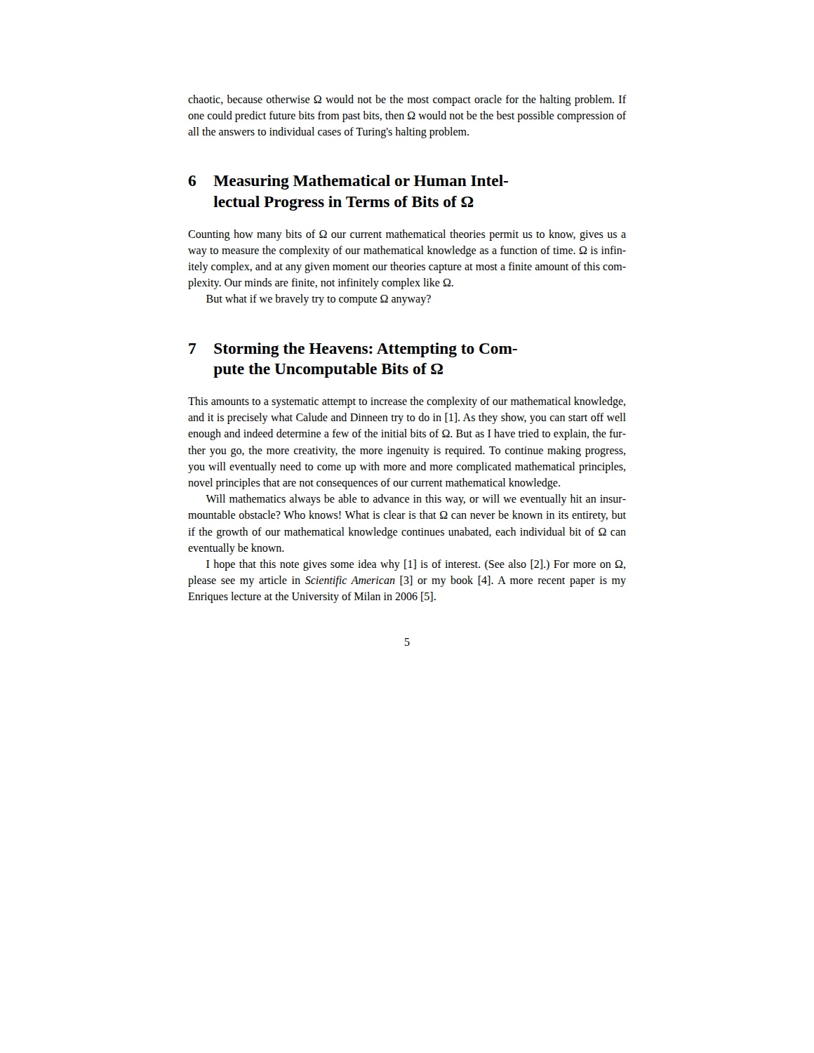chaotic, because otherwise Ω would not be the most compact oracle for the halting problem. If one could predict future bits from past bits, then Ω would not be the best possible compression of all the answers to individual cases of Turing's halting problem.
6 Measuring Mathematical or Human Intel-lectual Progress in Terms of Bits of Ω
Counting how many bits of Ω our current mathematical theories permit us to know, gives us a way to measure the complexity of our mathematical knowledge as a function of time. Ω is infinitely complex, and at any given moment our theories capture at most a finite amount of this complexity. Our minds are finite, not infinitely complex like Ω.
But what if we bravely try to compute Ω anyway?
7 Storming the Heavens: Attempting to Com-pute the Uncomputable Bits of Ω
This amounts to a systematic attempt to increase the complexity of our mathematical knowledge, and it is precisely what Calude and Dinneen try to do in [1]. As they show, you can start off well enough and indeed determine a few of the initial bits of Ω. But as I have tried to explain, the further you go, the more creativity, the more ingenuity is required. To continue making progress, you will eventually need to come up with more and more complicated mathematical principles, novel principles that are not consequences of our current mathematical knowledge.
Will mathematics always be able to advance in this way, or will we eventually hit an insurmountable obstacle? Who knows! What is clear is that Ω can never be known in its entirety, but if the growth of our mathematical knowledge continues unabated, each individual bit of Ω can eventually be known.
I hope that this note gives some idea why [1] is of interest. (See also [2].) For more on Ω, please see my article in Scientific American [3] or my book [4]. A more recent paper is my Enriques lecture at the University of Milan in 2006 [5].
5